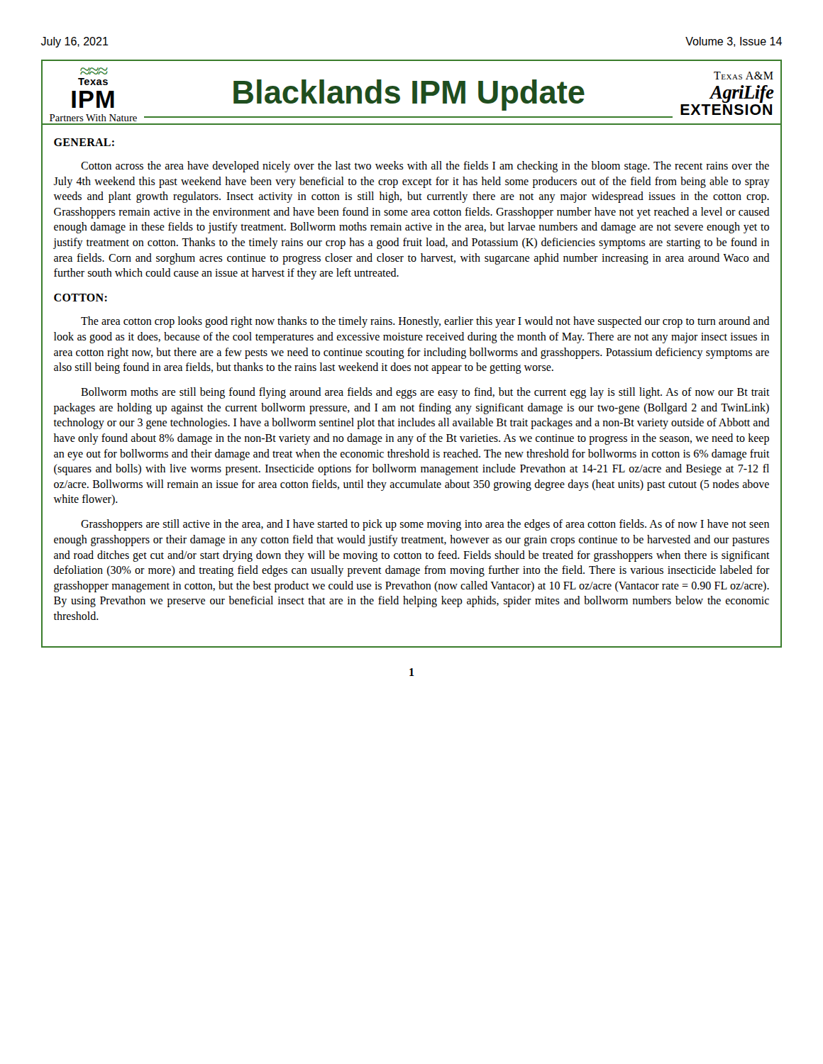July 16, 2021 Volume 3, Issue 14
≈≈≈
Texas
IPM
Partners With Nature
Blacklands IPM Update
Texas A&M
AgriLife
EXTENSION
GENERAL:
Cotton across the area have developed nicely over the last two weeks with all the fields I am checking in the bloom stage. The recent rains over the July 4th weekend this past weekend have been very beneficial to the crop except for it has held some producers out of the field from being able to spray weeds and plant growth regulators. Insect activity in cotton is still high, but currently there are not any major widespread issues in the cotton crop. Grasshoppers remain active in the environment and have been found in some area cotton fields. Grasshopper number have not yet reached a level or caused enough damage in these fields to justify treatment. Bollworm moths remain active in the area, but larvae numbers and damage are not severe enough yet to justify treatment on cotton. Thanks to the timely rains our crop has a good fruit load, and Potassium (K) deficiencies symptoms are starting to be found in area fields. Corn and sorghum acres continue to progress closer and closer to harvest, with sugarcane aphid number increasing in area around Waco and further south which could cause an issue at harvest if they are left untreated.
COTTON:
The area cotton crop looks good right now thanks to the timely rains. Honestly, earlier this year I would not have suspected our crop to turn around and look as good as it does, because of the cool temperatures and excessive moisture received during the month of May. There are not any major insect issues in area cotton right now, but there are a few pests we need to continue scouting for including bollworms and grasshoppers. Potassium deficiency symptoms are also still being found in area fields, but thanks to the rains last weekend it does not appear to be getting worse.
Bollworm moths are still being found flying around area fields and eggs are easy to find, but the current egg lay is still light. As of now our Bt trait packages are holding up against the current bollworm pressure, and I am not finding any significant damage is our two-gene (Bollgard 2 and TwinLink) technology or our 3 gene technologies. I have a bollworm sentinel plot that includes all available Bt trait packages and a non-Bt variety outside of Abbott and have only found about 8% damage in the non-Bt variety and no damage in any of the Bt varieties. As we continue to progress in the season, we need to keep an eye out for bollworms and their damage and treat when the economic threshold is reached. The new threshold for bollworms in cotton is 6% damage fruit (squares and bolls) with live worms present. Insecticide options for bollworm management include Prevathon at 14-21 FL oz/acre and Besiege at 7-12 fl oz/acre. Bollworms will remain an issue for area cotton fields, until they accumulate about 350 growing degree days (heat units) past cutout (5 nodes above white flower).
Grasshoppers are still active in the area, and I have started to pick up some moving into area the edges of area cotton fields. As of now I have not seen enough grasshoppers or their damage in any cotton field that would justify treatment, however as our grain crops continue to be harvested and our pastures and road ditches get cut and/or start drying down they will be moving to cotton to feed. Fields should be treated for grasshoppers when there is significant defoliation (30% or more) and treating field edges can usually prevent damage from moving further into the field. There is various insecticide labeled for grasshopper management in cotton, but the best product we could use is Prevathon (now called Vantacor) at 10 FL oz/acre (Vantacor rate = 0.90 FL oz/acre). By using Prevathon we preserve our beneficial insect that are in the field helping keep aphids, spider mites and bollworm numbers below the economic threshold.
1